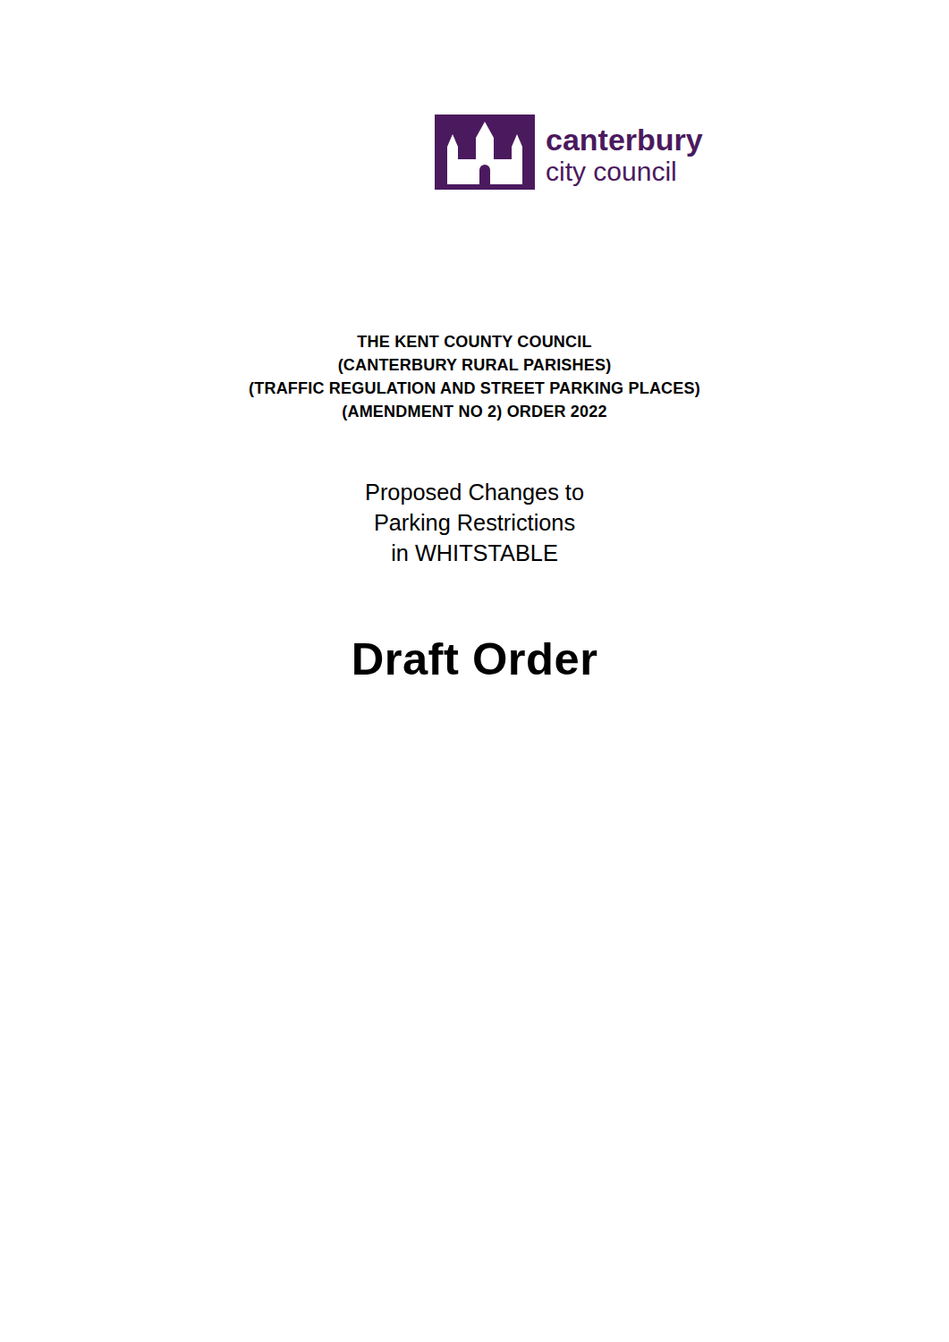Canterbury City Council canterbury city council
THE KENT COUNTY COUNCIL (CANTERBURY RURAL PARISHES) (TRAFFIC REGULATION AND STREET PARKING PLACES) (AMENDMENT NO 2) ORDER 2022
Proposed Changes to Parking Restrictions in WHITSTABLE
Draft Order